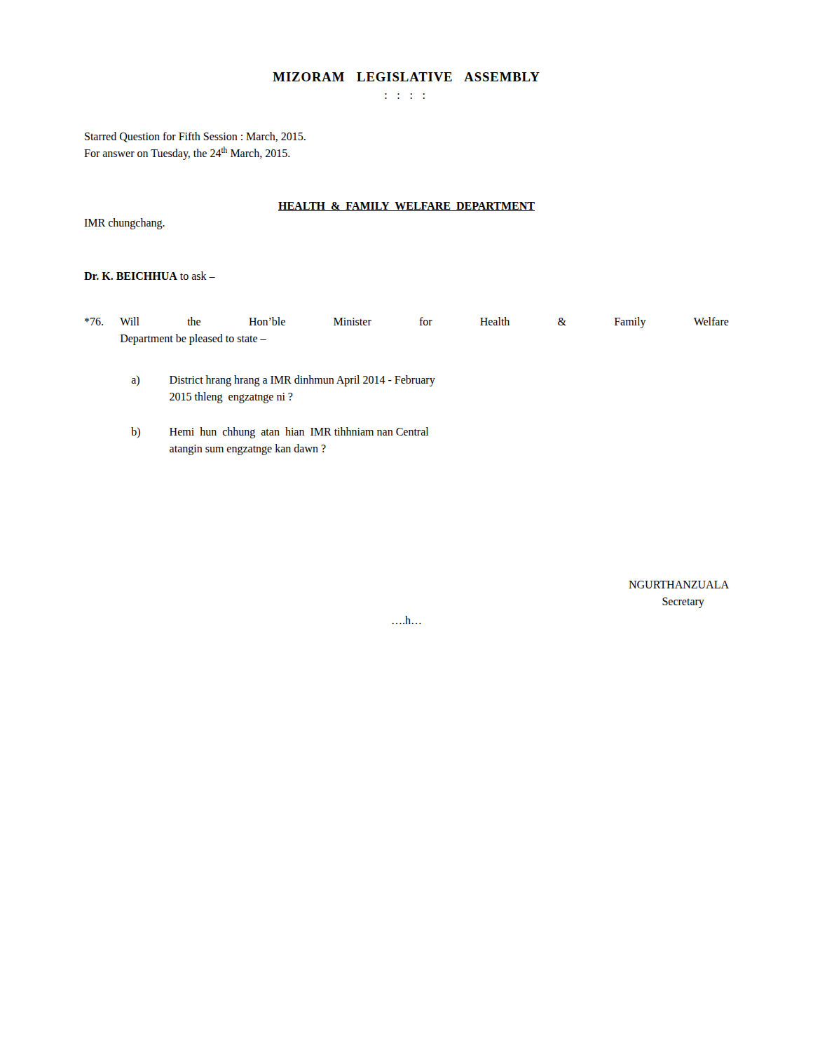MIZORAM LEGISLATIVE ASSEMBLY
: : : :
Starred Question for Fifth Session : March, 2015.
For answer on Tuesday, the 24th March, 2015.
HEALTH & FAMILY WELFARE DEPARTMENT
IMR chungchang.
Dr. K. BEICHHUA to ask –
| *76. | Will the Hon’ble Minister for Health & Family Welfare Department be pleased to state – |
| a) | District hrang hrang a IMR dinhmun April 2014 - February 2015 thleng engzatnge ni ? |
| b) | Hemi hun chhung atan hian IMR tihhniam nan Central atangin sum engzatnge kan dawn ? |
NGURTHANZUALA
Secretary
….h…